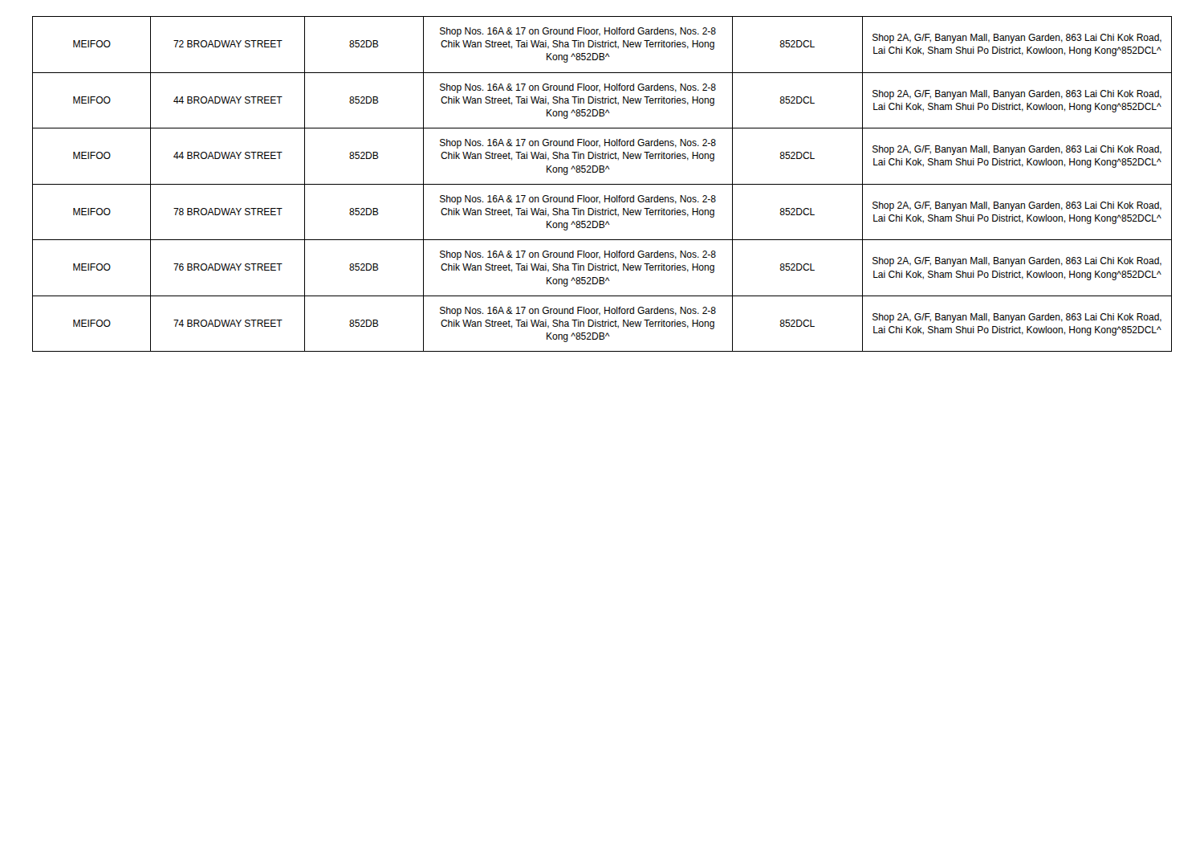| MEIFOO | 72 BROADWAY STREET | 852DB | Shop Nos. 16A & 17 on Ground Floor, Holford Gardens, Nos. 2-8 Chik Wan Street, Tai Wai, Sha Tin District, New Territories, Hong Kong ^852DB^ | 852DCL | Shop 2A, G/F, Banyan Mall, Banyan Garden, 863 Lai Chi Kok Road, Lai Chi Kok, Sham Shui Po District, Kowloon, Hong Kong^852DCL^ |
| MEIFOO | 44 BROADWAY STREET | 852DB | Shop Nos. 16A & 17 on Ground Floor, Holford Gardens, Nos. 2-8 Chik Wan Street, Tai Wai, Sha Tin District, New Territories, Hong Kong ^852DB^ | 852DCL | Shop 2A, G/F, Banyan Mall, Banyan Garden, 863 Lai Chi Kok Road, Lai Chi Kok, Sham Shui Po District, Kowloon, Hong Kong^852DCL^ |
| MEIFOO | 44 BROADWAY STREET | 852DB | Shop Nos. 16A & 17 on Ground Floor, Holford Gardens, Nos. 2-8 Chik Wan Street, Tai Wai, Sha Tin District, New Territories, Hong Kong ^852DB^ | 852DCL | Shop 2A, G/F, Banyan Mall, Banyan Garden, 863 Lai Chi Kok Road, Lai Chi Kok, Sham Shui Po District, Kowloon, Hong Kong^852DCL^ |
| MEIFOO | 78 BROADWAY STREET | 852DB | Shop Nos. 16A & 17 on Ground Floor, Holford Gardens, Nos. 2-8 Chik Wan Street, Tai Wai, Sha Tin District, New Territories, Hong Kong ^852DB^ | 852DCL | Shop 2A, G/F, Banyan Mall, Banyan Garden, 863 Lai Chi Kok Road, Lai Chi Kok, Sham Shui Po District, Kowloon, Hong Kong^852DCL^ |
| MEIFOO | 76 BROADWAY STREET | 852DB | Shop Nos. 16A & 17 on Ground Floor, Holford Gardens, Nos. 2-8 Chik Wan Street, Tai Wai, Sha Tin District, New Territories, Hong Kong ^852DB^ | 852DCL | Shop 2A, G/F, Banyan Mall, Banyan Garden, 863 Lai Chi Kok Road, Lai Chi Kok, Sham Shui Po District, Kowloon, Hong Kong^852DCL^ |
| MEIFOO | 74 BROADWAY STREET | 852DB | Shop Nos. 16A & 17 on Ground Floor, Holford Gardens, Nos. 2-8 Chik Wan Street, Tai Wai, Sha Tin District, New Territories, Hong Kong ^852DB^ | 852DCL | Shop 2A, G/F, Banyan Mall, Banyan Garden, 863 Lai Chi Kok Road, Lai Chi Kok, Sham Shui Po District, Kowloon, Hong Kong^852DCL^ |